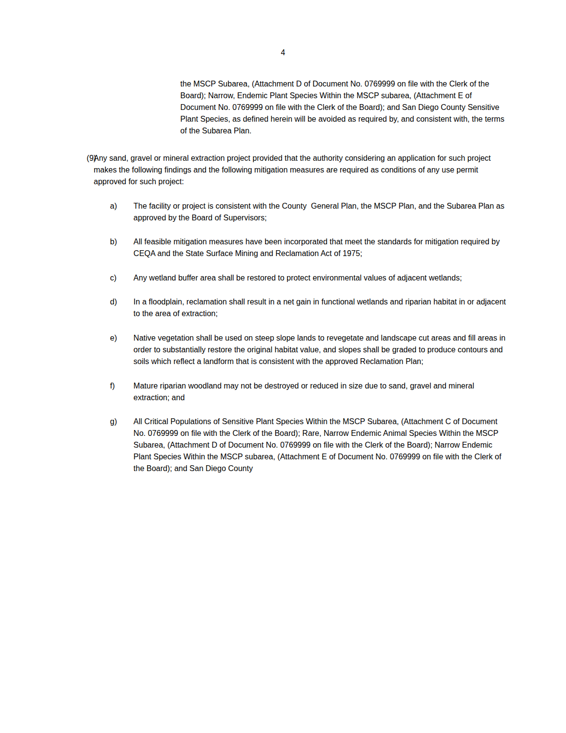4
the MSCP Subarea, (Attachment D of Document No. 0769999 on file with the Clerk of the Board); Narrow, Endemic Plant Species Within the MSCP subarea, (Attachment E of Document No. 0769999 on file with the Clerk of the Board); and San Diego County Sensitive Plant Species, as defined herein will be avoided as required by, and consistent with, the terms of the Subarea Plan.
(9)
Any sand, gravel or mineral extraction project provided that the authority considering an application for such project makes the following findings and the following mitigation measures are required as conditions of any use permit approved for such project:
a)
The facility or project is consistent with the County General Plan, the MSCP Plan, and the Subarea Plan as approved by the Board of Supervisors;
b)
All feasible mitigation measures have been incorporated that meet the standards for mitigation required by CEQA and the State Surface Mining and Reclamation Act of 1975;
c)
Any wetland buffer area shall be restored to protect environmental values of adjacent wetlands;
d)
In a floodplain, reclamation shall result in a net gain in functional wetlands and riparian habitat in or adjacent to the area of extraction;
e)
Native vegetation shall be used on steep slope lands to revegetate and landscape cut areas and fill areas in order to substantially restore the original habitat value, and slopes shall be graded to produce contours and soils which reflect a landform that is consistent with the approved Reclamation Plan;
f)
Mature riparian woodland may not be destroyed or reduced in size due to sand, gravel and mineral extraction; and
g)
All Critical Populations of Sensitive Plant Species Within the MSCP Subarea, (Attachment C of Document No. 0769999 on file with the Clerk of the Board); Rare, Narrow Endemic Animal Species Within the MSCP Subarea, (Attachment D of Document No. 0769999 on file with the Clerk of the Board); Narrow Endemic Plant Species Within the MSCP subarea, (Attachment E of Document No. 0769999 on file with the Clerk of the Board); and San Diego County